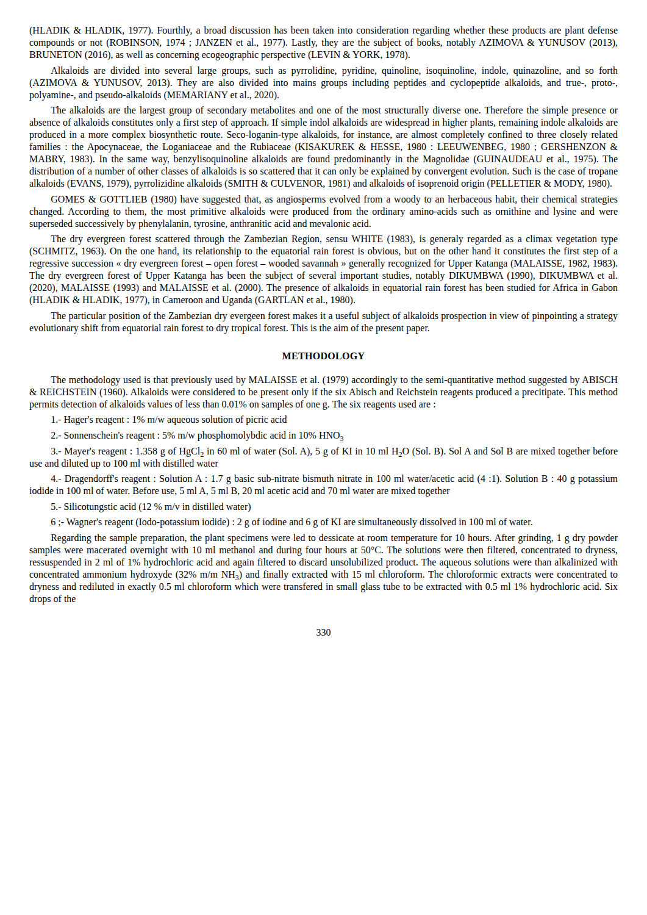(HLADIK & HLADIK, 1977). Fourthly, a broad discussion has been taken into consideration regarding whether these products are plant defense compounds or not (ROBINSON, 1974 ; JANZEN et al., 1977). Lastly, they are the subject of books, notably AZIMOVA & YUNUSOV (2013), BRUNETON (2016), as well as concerning ecogeographic perspective (LEVIN & YORK, 1978).
Alkaloids are divided into several large groups, such as pyrrolidine, pyridine, quinoline, isoquinoline, indole, quinazoline, and so forth (AZIMOVA & YUNUSOV, 2013). They are also divided into mains groups including peptides and cyclopeptide alkaloids, and true-, proto-, polyamine-, and pseudo-alkaloids (MEMARIANY et al., 2020).
The alkaloids are the largest group of secondary metabolites and one of the most structurally diverse one. Therefore the simple presence or absence of alkaloids constitutes only a first step of approach. If simple indol alkaloids are widespread in higher plants, remaining indole alkaloids are produced in a more complex biosynthetic route. Seco-loganin-type alkaloids, for instance, are almost completely confined to three closely related families : the Apocynaceae, the Loganiaceae and the Rubiaceae (KISAKUREK & HESSE, 1980 : LEEUWENBEG, 1980 ; GERSHENZON & MABRY, 1983). In the same way, benzylisoquinoline alkaloids are found predominantly in the Magnolidae (GUINAUDEAU et al., 1975). The distribution of a number of other classes of alkaloids is so scattered that it can only be explained by convergent evolution. Such is the case of tropane alkaloids (EVANS, 1979), pyrrolizidine alkaloids (SMITH & CULVENOR, 1981) and alkaloids of isoprenoid origin (PELLETIER & MODY, 1980).
GOMES & GOTTLIEB (1980) have suggested that, as angiosperms evolved from a woody to an herbaceous habit, their chemical strategies changed. According to them, the most primitive alkaloids were produced from the ordinary amino-acids such as ornithine and lysine and were superseded successively by phenylalanin, tyrosine, anthranitic acid and mevalonic acid.
The dry evergreen forest scattered through the Zambezian Region, sensu WHITE (1983), is generaly regarded as a climax vegetation type (SCHMITZ, 1963). On the one hand, its relationship to the equatorial rain forest is obvious, but on the other hand it constitutes the first step of a regressive succession « dry evergreen forest – open forest – wooded savannah » generally recognized for Upper Katanga (MALAISSE, 1982, 1983). The dry evergreen forest of Upper Katanga has been the subject of several important studies, notably DIKUMBWA (1990), DIKUMBWA et al. (2020), MALAISSE (1993) and MALAISSE et al. (2000). The presence of alkaloids in equatorial rain forest has been studied for Africa in Gabon (HLADIK & HLADIK, 1977), in Cameroon and Uganda (GARTLAN et al., 1980).
The particular position of the Zambezian dry evergeen forest makes it a useful subject of alkaloids prospection in view of pinpointing a strategy evolutionary shift from equatorial rain forest to dry tropical forest. This is the aim of the present paper.
METHODOLOGY
The methodology used is that previously used by MALAISSE et al. (1979) accordingly to the semi-quantitative method suggested by ABISCH & REICHSTEIN (1960). Alkaloids were considered to be present only if the six Abisch and Reichstein reagents produced a precitipate. This method permits detection of alkaloids values of less than 0.01% on samples of one g. The six reagents used are :
1.- Hager's reagent : 1% m/w aqueous solution of picric acid
2.- Sonnenschein's reagent : 5% m/w phosphomolybdic acid in 10% HNO3
3.- Mayer's reagent : 1.358 g of HgCl2 in 60 ml of water (Sol. A), 5 g of KI in 10 ml H2O (Sol. B). Sol A and Sol B are mixed together before use and diluted up to 100 ml with distilled water
4.- Dragendorff's reagent : Solution A : 1.7 g basic sub-nitrate bismuth nitrate in 100 ml water/acetic acid (4 :1). Solution B : 40 g potassium iodide in 100 ml of water. Before use, 5 ml A, 5 ml B, 20 ml acetic acid and 70 ml water are mixed together
5.- Silicotungstic acid (12 % m/v in distilled water)
6 ;- Wagner's reagent (Iodo-potassium iodide) : 2 g of iodine and 6 g of KI are simultaneously dissolved in 100 ml of water.
Regarding the sample preparation, the plant specimens were led to dessicate at room temperature for 10 hours. After grinding, 1 g dry powder samples were macerated overnight with 10 ml methanol and during four hours at 50°C. The solutions were then filtered, concentrated to dryness, ressuspended in 2 ml of 1% hydrochloric acid and again filtered to discard unsolubilized product. The aqueous solutions were than alkalinized with concentrated ammonium hydroxyde (32% m/m NH3) and finally extracted with 15 ml chloroform. The chloroformic extracts were concentrated to dryness and rediluted in exactly 0.5 ml chloroform which were transfered in small glass tube to be extracted with 0.5 ml 1% hydrochloric acid. Six drops of the
330